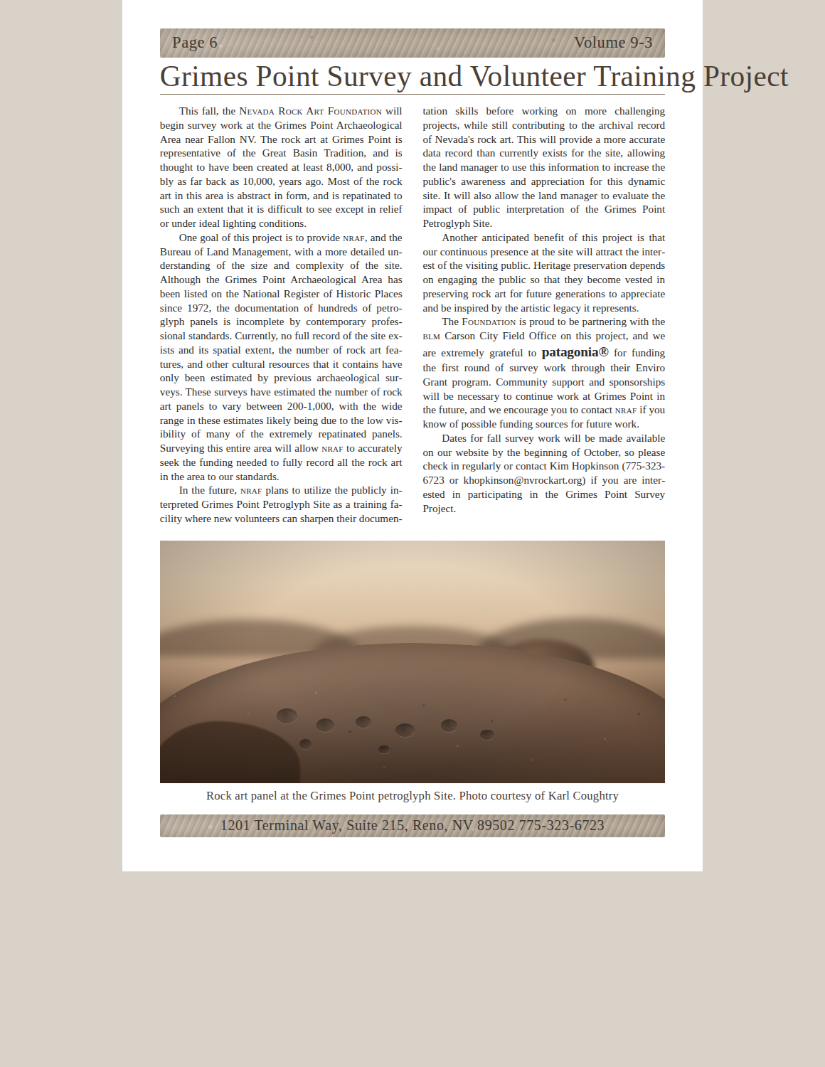Page 6 Volume 9-3
Grimes Point Survey and Volunteer Training Project
This fall, the Nevada Rock Art Foundation will begin survey work at the Grimes Point Archaeological Area near Fallon NV. The rock art at Grimes Point is representative of the Great Basin Tradition, and is thought to have been created at least 8,000, and possibly as far back as 10,000, years ago. Most of the rock art in this area is abstract in form, and is repatinated to such an extent that it is difficult to see except in relief or under ideal lighting conditions.
One goal of this project is to provide nraf, and the Bureau of Land Management, with a more detailed understanding of the size and complexity of the site. Although the Grimes Point Archaeological Area has been listed on the National Register of Historic Places since 1972, the documentation of hundreds of petroglyph panels is incomplete by contemporary professional standards. Currently, no full record of the site exists and its spatial extent, the number of rock art features, and other cultural resources that it contains have only been estimated by previous archaeological surveys. These surveys have estimated the number of rock art panels to vary between 200-1,000, with the wide range in these estimates likely being due to the low visibility of many of the extremely repatinated panels. Surveying this entire area will allow nraf to accurately seek the funding needed to fully record all the rock art in the area to our standards.
In the future, nraf plans to utilize the publicly interpreted Grimes Point Petroglyph Site as a training facility where new volunteers can sharpen their documentation skills before working on more challenging projects, while still contributing to the archival record of Nevada's rock art. This will provide a more accurate data record than currently exists for the site, allowing the land manager to use this information to increase the public's awareness and appreciation for this dynamic site. It will also allow the land manager to evaluate the impact of public interpretation of the Grimes Point Petroglyph Site.
Another anticipated benefit of this project is that our continuous presence at the site will attract the interest of the visiting public. Heritage preservation depends on engaging the public so that they become vested in preserving rock art for future generations to appreciate and be inspired by the artistic legacy it represents.
The Foundation is proud to be partnering with the blm Carson City Field Office on this project, and we are extremely grateful to patagonia® for funding the first round of survey work through their Enviro Grant program. Community support and sponsorships will be necessary to continue work at Grimes Point in the future, and we encourage you to contact nraf if you know of possible funding sources for future work.
Dates for fall survey work will be made available on our website by the beginning of October, so please check in regularly or contact Kim Hopkinson (775-323-6723 or khopkinson@nvrockart.org) if you are interested in participating in the Grimes Point Survey Project.
Rock art panel at the Grimes Point petroglyph Site. Photo courtesy of Karl Coughtry
1201 Terminal Way, Suite 215, Reno, NV 89502 775-323-6723